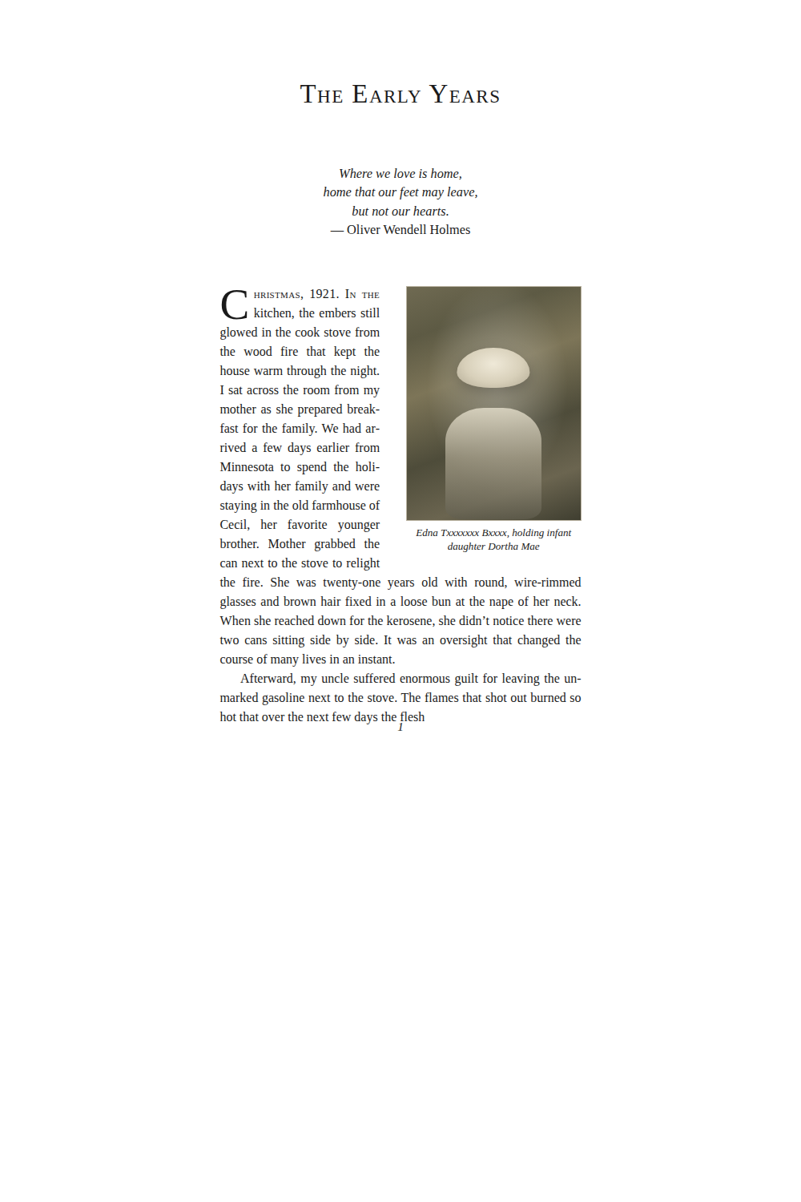The Early Years
Where we love is home,
home that our feet may leave,
but not our hearts.
— Oliver Wendell Holmes
Edna Txxxxxxx Bxxxx, holding infant daughter Dortha Mae
Christmas, 1921. In the kitchen, the embers still glowed in the cook stove from the wood fire that kept the house warm through the night. I sat across the room from my mother as she prepared breakfast for the family. We had arrived a few days earlier from Minnesota to spend the holidays with her family and were staying in the old farmhouse of Cecil, her favorite younger brother. Mother grabbed the can next to the stove to relight the fire. She was twenty-one years old with round, wire-rimmed glasses and brown hair fixed in a loose bun at the nape of her neck. When she reached down for the kerosene, she didn’t notice there were two cans sitting side by side. It was an oversight that changed the course of many lives in an instant.
Afterward, my uncle suffered enormous guilt for leaving the unmarked gasoline next to the stove. The flames that shot out burned so hot that over the next few days the flesh
1